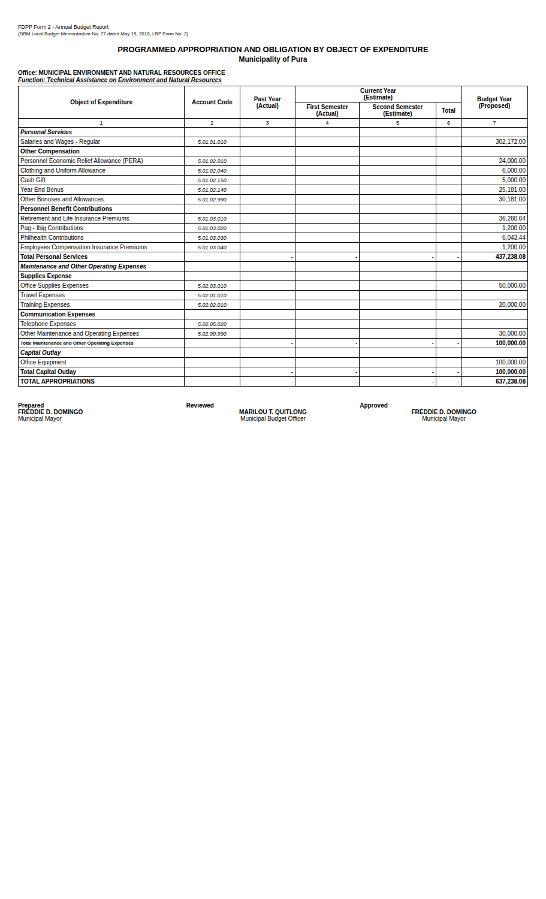FDPP Form 2 - Annual Budget Report
(DBM Local Budget Memorandum No. 77 dated May 15, 2018, LBP Form No. 2)
PROGRAMMED APPROPRIATION AND OBLIGATION BY OBJECT OF EXPENDITURE
Municipality of Pura
Office: MUNICIPAL ENVIRONMENT AND NATURAL RESOURCES OFFICE
Function: Technical Assistance on Environment and Natural Resources
| Object of Expenditure | Account Code | Past Year (Actual) | Current Year (Estimate) | Budget Year (Proposed) |
| --- | --- | --- | --- | --- |
| First Semester (Actual) | Second Semester (Estimate) | Total |
| 1 | 2 | 3 | 4 | 5 | 6 | 7 |
| Personal Services | | | | | | |
| Salaries and Wages - Regular | 5.01.01.010 | | | | | 302,172.00 |
| Other Compensation | | | | | | |
| Personnel Economic Relief Allowance (PERA) | 5.01.02.010 | | | | | 24,000.00 |
| Clothing and Uniform Allowance | 5.01.02.040 | | | | | 6,000.00 |
| Cash Gift | 5.01.02.150 | | | | | 5,000.00 |
| Year End Bonus | 5.01.02.140 | | | | | 25,181.00 |
| Other Bonuses and Allowances | 5.01.02.990 | | | | | 30,181.00 |
| Personnel Benefit Contributions | | | | | | |
| Retirement and Life Insurance Premiums | 5.01.03.010 | | | | | 36,260.64 |
| Pag - Ibig Contributions | 5.01.03.020 | | | | | 1,200.00 |
| Philhealth Contributions | 5.01.03.030 | | | | | 6,043.44 |
| Employees Compensation Insurance Premiums | 5.01.03.040 | | | | | 1,200.00 |
| Total Personal Services | | - | - | - | - | 437,238.08 |
| Maintenance and Other Operating Expenses | | | | | | |
| Supplies Expense | | | | | | |
| Office Supplies Expenses | 5.02.03.010 | | | | | 50,000.00 |
| Travel Expenses | 5.02.01.010 | | | | | |
| Training Expenses | 5.02.02.010 | | | | | 20,000.00 |
| Communication Expenses | | | | | | |
| Telephone Expenses | 5.02.05.020 | | | | | |
| Other Maintenance and Operating Expenses | 5.02.99.990 | | | | | 30,000.00 |
| Total Maintenance and Other Operating Expenses | | - | - | - | - | 100,000.00 |
| Capital Outlay | | | | | | |
| Office Equipment | | | | | | 100,000.00 |
| Total Capital Outlay | | - | - | - | - | 100,000.00 |
| TOTAL APPROPRIATIONS | | - | - | - | - | 637,238.08 |
| Prepared | Reviewed | Approved |
| FREDDIE D. DOMINGO Municipal Mayor | MARILOU T. QUITLONG Municipal Budget Officer | FREDDIE D. DOMINGO Municipal Mayor |